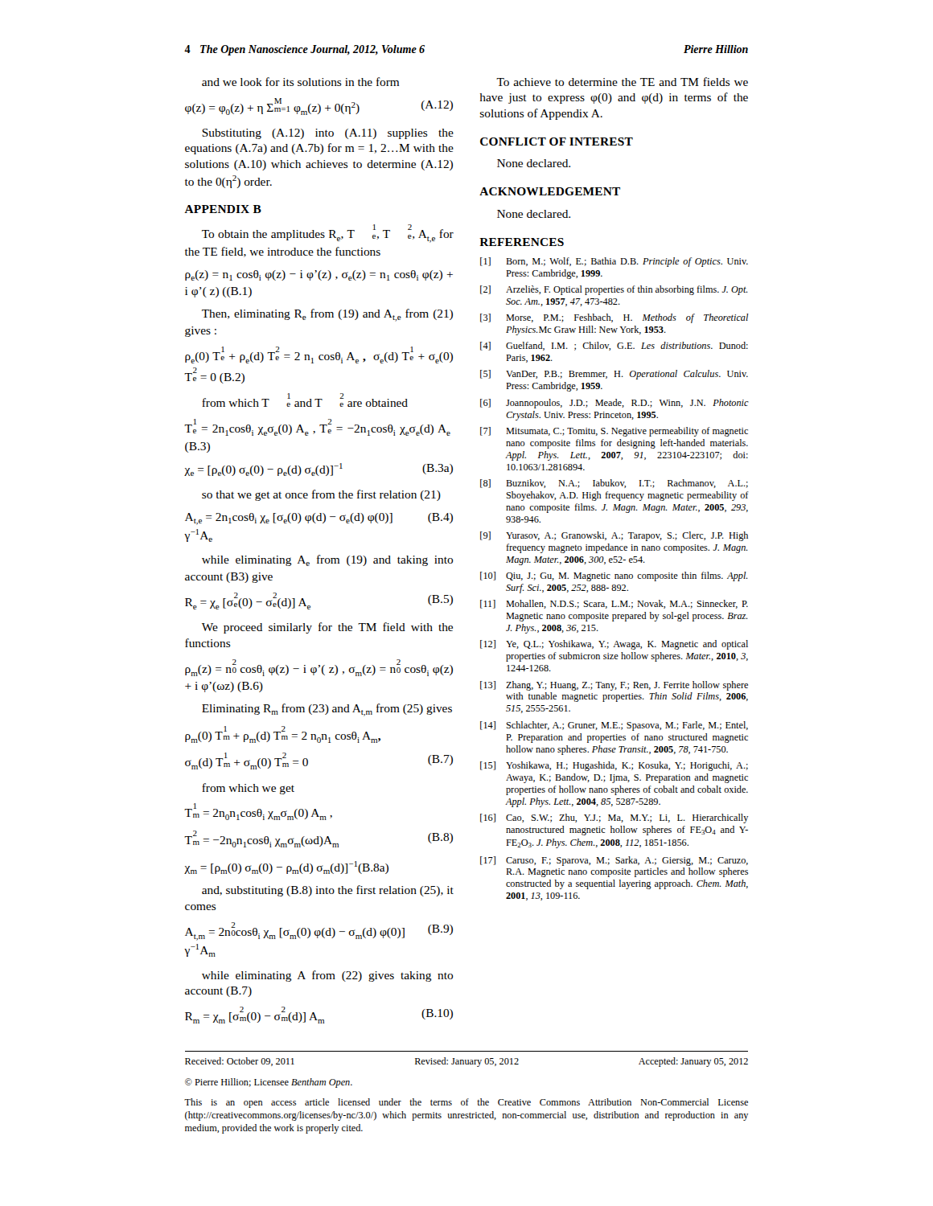4 The Open Nanoscience Journal, 2012, Volume 6
Pierre Hillion
and we look for its solutions in the form
(A.12) φ(z) = φ0(z) + η ΣMm=1 φm(z) + 0(η2)
Substituting (A.12) into (A.11) supplies the equations (A.7a) and (A.7b) for m = 1, 2…M with the solutions (A.10) which achieves to determine (A.12) to the 0(η2) order.
APPENDIX B
To obtain the amplitudes Re, T1 e, T2 e, At,e for the TE field, we introduce the functions
ρe(z) = n1 cosθi φ(z) − i φ’(z) , σe(z) = n1 cosθi φ(z) + i φ’( z) ((B.1)
Then, eliminating Re from (19) and At,e from (21) gives :
ρe(0) T1 e + ρe(d) T2 e = 2 n1 cosθi Ae , σe(d) T1 e + σe(0) T2 e = 0 (B.2)
from which T1 e and T2 e are obtained
T1 e = 2n1cosθi χeσe(0) Ae , T2 e = −2n1cosθi χeσe(d) Ae (B.3)
(B.3a) χe = [ρe(0) σe(0) − ρe(d) σe(d)]−1
so that we get at once from the first relation (21)
(B.4) At,e = 2n1cosθi χe [σe(0) φ(d) − σe(d) φ(0)] γ−1 Ae
while eliminating Ae from (19) and taking into account (B3) give
(B.5) Re = χe [σ2 e(0) − σ2 e(d)] Ae
We proceed similarly for the TM field with the functions
ρm(z) = n20 cosθi φ(z) − i φ’( z) , σm(z) = n20 cosθi φ(z) + i φ’(ωz) (B.6)
Eliminating Rm from (23) and At,m from (25) gives
ρm(0) T1 m + ρm(d) T2 m = 2 n0n1 cosθi Am,
(B.7) σm(d) T1 m + σm(0) T2 m = 0
from which we get
T1 m = 2n0n1cosθi χmσm(0) Am ,
(B.8) T2 m = −2n0n1cosθi χmσm(ωd)Am
χm = [ρm(0) σm(0) − ρm(d) σm(d)]−1(B.8a)
and, substituting (B.8) into the first relation (25), it comes
(B.9) At,m = 2n20cosθi χm [σm(0) φ(d) − σm(d) φ(0)] γ−1 Am
while eliminating A from (22) gives taking nto account (B.7)
(B.10) Rm = χm [σ2 m(0) − σ2 m(d)] Am
To achieve to determine the TE and TM fields we have just to express φ(0) and φ(d) in terms of the solutions of Appendix A.
CONFLICT OF INTEREST
None declared.
ACKNOWLEDGEMENT
None declared.
REFERENCES
[1] Born, M.; Wolf, E.; Bathia D.B. Principle of Optics. Univ. Press: Cambridge, 1999.
[2] Arzeliès, F. Optical properties of thin absorbing films. J. Opt. Soc. Am., 1957, 47, 473-482.
[3] Morse, P.M.; Feshbach, H. Methods of Theoretical Physics. Mc Graw Hill: New York, 1953.
[4] Guelfand, I.M. ; Chilov, G.E. Les distributions. Dunod: Paris, 1962.
[5] VanDer, P.B.; Bremmer, H. Operational Calculus. Univ. Press: Cambridge, 1959.
[6] Joannopoulos, J.D.; Meade, R.D.; Winn, J.N. Photonic Crystals. Univ. Press: Princeton, 1995.
[7] Mitsumata, C.; Tomitu, S. Negative permeability of magnetic nano composite films for designing left-handed materials. Appl. Phys. Lett., 2007, 91, 223104-223107; doi: 10.1063/1.2816894.
[8] Buznikov, N.A.; Iabukov, I.T.; Rachmanov, A.L.; Sboyehakov, A.D. High frequency magnetic permeability of nano composite films. J. Magn. Magn. Mater., 2005, 293, 938-946.
[9] Yurasov, A.; Granowski, A.; Tarapov, S.; Clerc, J.P. High frequency magneto impedance in nano composites. J. Magn. Magn. Mater., 2006, 300, e52- e54.
[10] Qiu, J.; Gu, M. Magnetic nano composite thin films. Appl. Surf. Sci., 2005, 252, 888- 892.
[11] Mohallen, N.D.S.; Scara, L.M.; Novak, M.A.; Sinnecker, P. Magnetic nano composite prepared by sol-gel process. Braz. J. Phys., 2008, 36, 215.
[12] Ye, Q.L.; Yoshikawa, Y.; Awaga, K. Magnetic and optical properties of submicron size hollow spheres. Mater., 2010, 3, 1244-1268.
[13] Zhang, Y.; Huang, Z.; Tany, F.; Ren, J. Ferrite hollow sphere with tunable magnetic properties. Thin Solid Films, 2006, 515, 2555-2561.
[14] Schlachter, A.; Gruner, M.E.; Spasova, M.; Farle, M.; Entel, P. Preparation and properties of nano structured magnetic hollow nano spheres. Phase Transit., 2005, 78, 741-750.
[15] Yoshikawa, H.; Hugashida, K.; Kosuka, Y.; Horiguchi, A.; Awaya, K.; Bandow, D.; Ijma, S. Preparation and magnetic properties of hollow nano spheres of cobalt and cobalt oxide. Appl. Phys. Lett., 2004, 85, 5287-5289.
[16] Cao, S.W.; Zhu, Y.J.; Ma, M.Y.; Li, L. Hierarchically nanostructured magnetic hollow spheres of FE3 O4 and Y-FE2 O3. J. Phys. Chem., 2008, 112, 1851-1856.
[17] Caruso, F.; Sparova, M.; Sarka, A.; Giersig, M.; Caruzo, R.A. Magnetic nano composite particles and hollow spheres constructed by a sequential layering approach. Chem. Math, 2001, 13, 109-116.
Received: October 09, 2011
Revised: January 05, 2012
Accepted: January 05, 2012
© Pierre Hillion; Licensee Bentham Open.
This is an open access article licensed under the terms of the Creative Commons Attribution Non-Commercial License (http://creativecommons.org/licenses/by-nc/3.0/) which permits unrestricted, non-commercial use, distribution and reproduction in any medium, provided the work is properly cited.